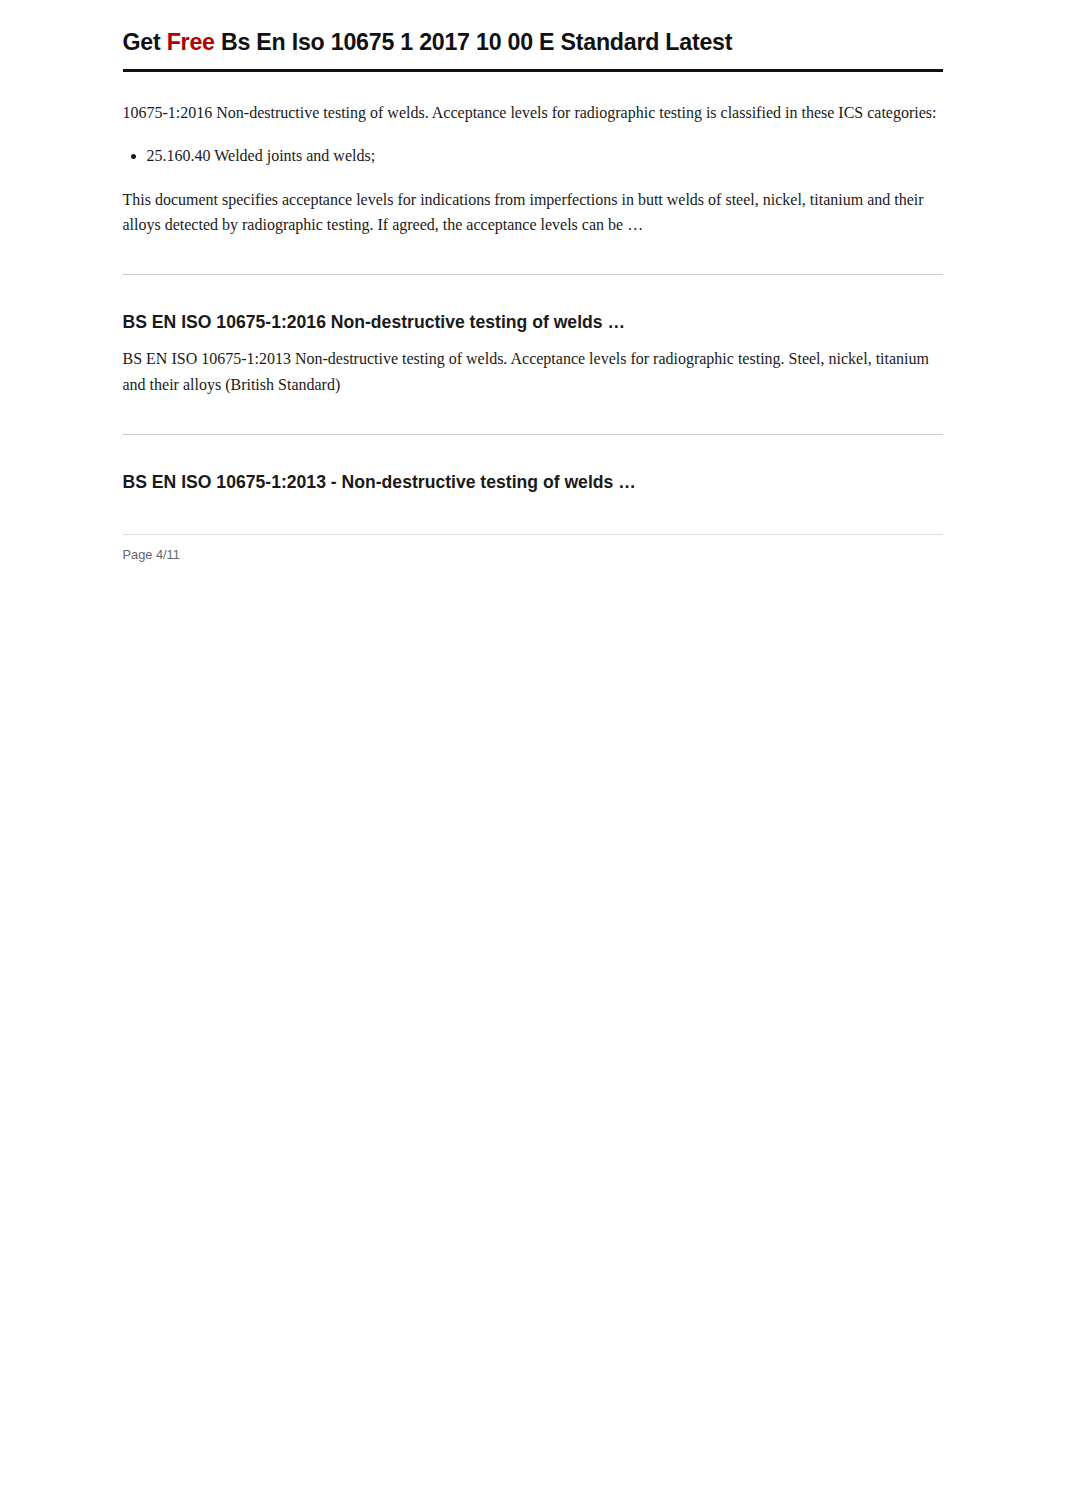Get Free Bs En Iso 10675 1 2017 10 00 E Standard Latest
10675-1:2016 Non-destructive testing of welds. Acceptance levels for radiographic testing is classified in these ICS categories:
25.160.40 Welded joints and welds;
This document specifies acceptance levels for indications from imperfections in butt welds of steel, nickel, titanium and their alloys detected by radiographic testing. If agreed, the acceptance levels can be …
BS EN ISO 10675-1:2016 Non-destructive testing of welds …
BS EN ISO 10675-1:2013 Non-destructive testing of welds. Acceptance levels for radiographic testing. Steel, nickel, titanium and their alloys (British Standard)
BS EN ISO 10675-1:2013 - Non-destructive testing of welds …
Page 4/11